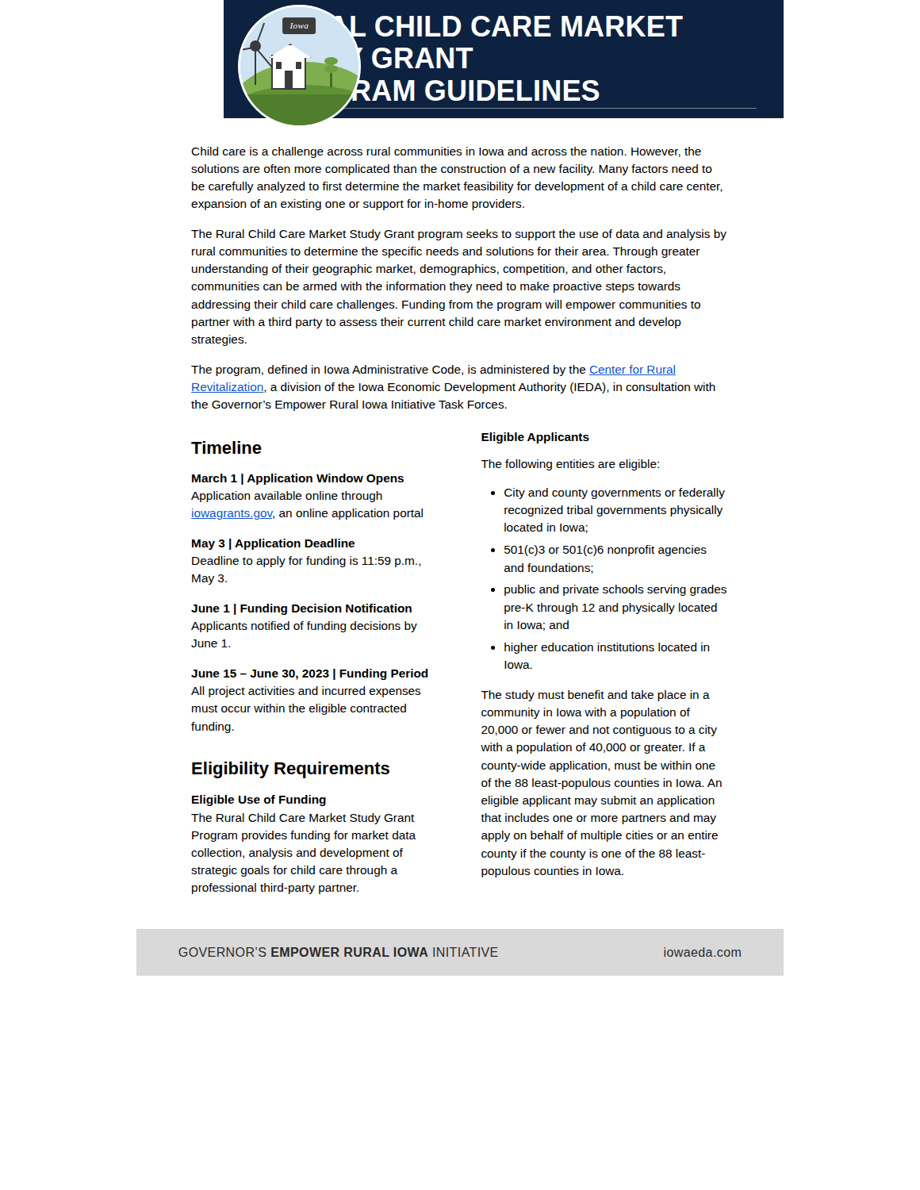Iowa
RURAL CHILD CARE MARKET STUDY GRANT
PROGRAM GUIDELINES
Child care is a challenge across rural communities in Iowa and across the nation. However, the solutions are often more complicated than the construction of a new facility. Many factors need to be carefully analyzed to first determine the market feasibility for development of a child care center, expansion of an existing one or support for in-home providers.
The Rural Child Care Market Study Grant program seeks to support the use of data and analysis by rural communities to determine the specific needs and solutions for their area. Through greater understanding of their geographic market, demographics, competition, and other factors, communities can be armed with the information they need to make proactive steps towards addressing their child care challenges. Funding from the program will empower communities to partner with a third party to assess their current child care market environment and develop strategies.
The program, defined in Iowa Administrative Code, is administered by the Center for Rural Revitalization, a division of the Iowa Economic Development Authority (IEDA), in consultation with the Governor’s Empower Rural Iowa Initiative Task Forces.
Timeline
March 1 | Application Window Opens
Application available online through iowagrants.gov, an online application portal
May 3 | Application Deadline
Deadline to apply for funding is 11:59 p.m., May 3.
June 1 | Funding Decision Notification
Applicants notified of funding decisions by June 1.
June 15 – June 30, 2023 | Funding Period
All project activities and incurred expenses must occur within the eligible contracted funding.
Eligibility Requirements
Eligible Use of Funding
The Rural Child Care Market Study Grant Program provides funding for market data collection, analysis and development of strategic goals for child care through a professional third-party partner.
Eligible Applicants
The following entities are eligible:
City and county governments or federally recognized tribal governments physically located in Iowa;
501(c)3 or 501(c)6 nonprofit agencies and foundations;
public and private schools serving grades pre-K through 12 and physically located in Iowa; and
higher education institutions located in Iowa.
The study must benefit and take place in a community in Iowa with a population of 20,000 or fewer and not contiguous to a city with a population of 40,000 or greater. If a county-wide application, must be within one of the 88 least-populous counties in Iowa. An eligible applicant may submit an application that includes one or more partners and may apply on behalf of multiple cities or an entire county if the county is one of the 88 least-populous counties in Iowa.
GOVERNOR’S EMPOWER RURAL IOWA INITIATIVE
iowaeda.com